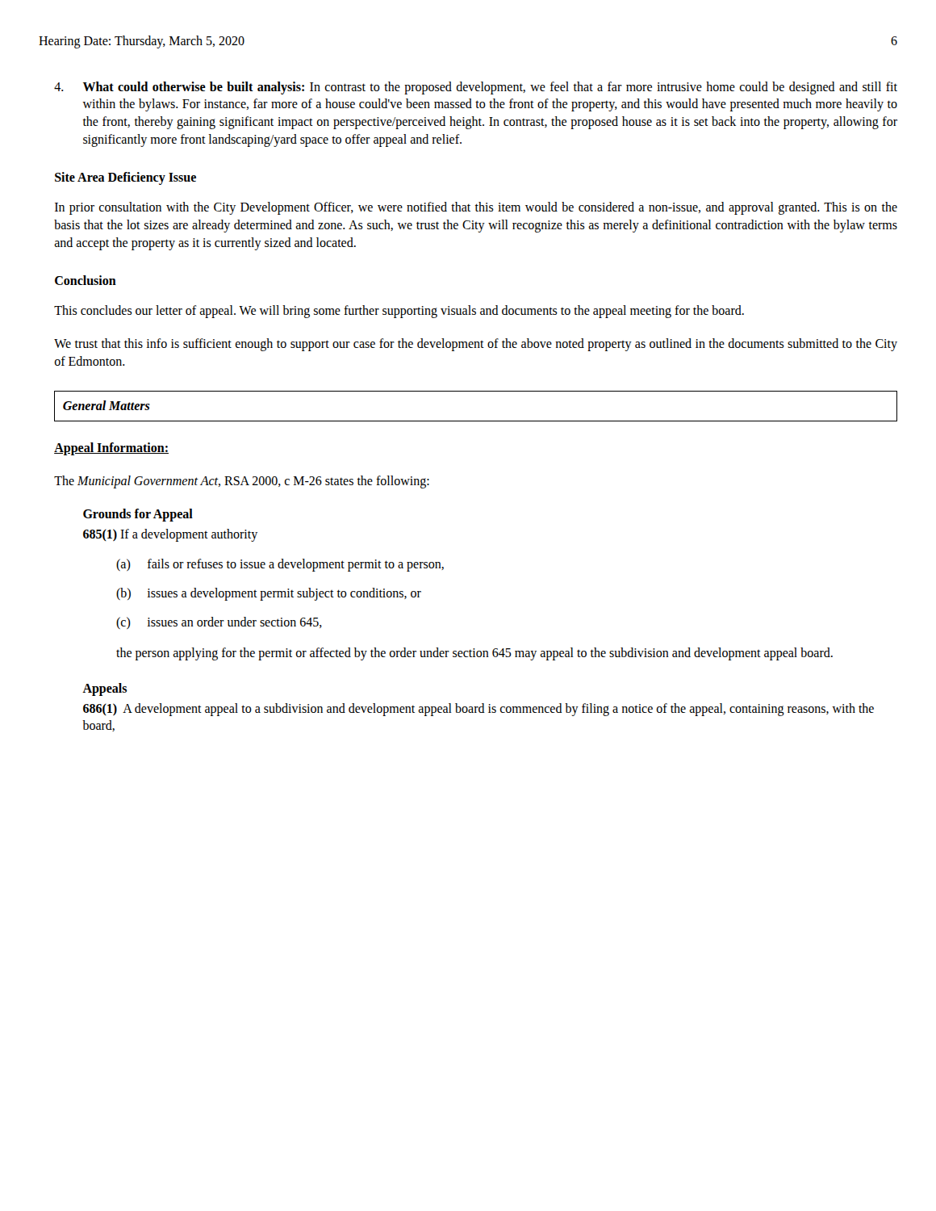Hearing Date: Thursday, March 5, 2020 6
4. What could otherwise be built analysis: In contrast to the proposed development, we feel that a far more intrusive home could be designed and still fit within the bylaws. For instance, far more of a house could've been massed to the front of the property, and this would have presented much more heavily to the front, thereby gaining significant impact on perspective/perceived height. In contrast, the proposed house as it is set back into the property, allowing for significantly more front landscaping/yard space to offer appeal and relief.
Site Area Deficiency Issue
In prior consultation with the City Development Officer, we were notified that this item would be considered a non-issue, and approval granted. This is on the basis that the lot sizes are already determined and zone. As such, we trust the City will recognize this as merely a definitional contradiction with the bylaw terms and accept the property as it is currently sized and located.
Conclusion
This concludes our letter of appeal. We will bring some further supporting visuals and documents to the appeal meeting for the board.
We trust that this info is sufficient enough to support our case for the development of the above noted property as outlined in the documents submitted to the City of Edmonton.
General Matters
Appeal Information:
The Municipal Government Act, RSA 2000, c M-26 states the following:
Grounds for Appeal
685(1) If a development authority
(a) fails or refuses to issue a development permit to a person,
(b) issues a development permit subject to conditions, or
(c) issues an order under section 645,
the person applying for the permit or affected by the order under section 645 may appeal to the subdivision and development appeal board.
Appeals
686(1) A development appeal to a subdivision and development appeal board is commenced by filing a notice of the appeal, containing reasons, with the board,